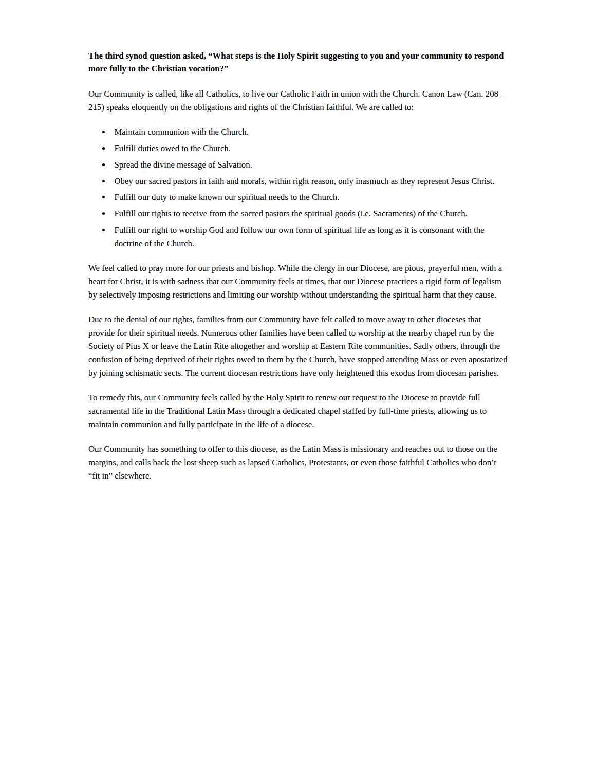The third synod question asked, “What steps is the Holy Spirit suggesting to you and your community to respond more fully to the Christian vocation?”
Our Community is called, like all Catholics, to live our Catholic Faith in union with the Church. Canon Law (Can. 208 – 215) speaks eloquently on the obligations and rights of the Christian faithful. We are called to:
Maintain communion with the Church.
Fulfill duties owed to the Church.
Spread the divine message of Salvation.
Obey our sacred pastors in faith and morals, within right reason, only inasmuch as they represent Jesus Christ.
Fulfill our duty to make known our spiritual needs to the Church.
Fulfill our rights to receive from the sacred pastors the spiritual goods (i.e. Sacraments) of the Church.
Fulfill our right to worship God and follow our own form of spiritual life as long as it is consonant with the doctrine of the Church.
We feel called to pray more for our priests and bishop. While the clergy in our Diocese, are pious, prayerful men, with a heart for Christ, it is with sadness that our Community feels at times, that our Diocese practices a rigid form of legalism by selectively imposing restrictions and limiting our worship without understanding the spiritual harm that they cause.
Due to the denial of our rights, families from our Community have felt called to move away to other dioceses that provide for their spiritual needs. Numerous other families have been called to worship at the nearby chapel run by the Society of Pius X or leave the Latin Rite altogether and worship at Eastern Rite communities. Sadly others, through the confusion of being deprived of their rights owed to them by the Church, have stopped attending Mass or even apostatized by joining schismatic sects. The current diocesan restrictions have only heightened this exodus from diocesan parishes.
To remedy this, our Community feels called by the Holy Spirit to renew our request to the Diocese to provide full sacramental life in the Traditional Latin Mass through a dedicated chapel staffed by full-time priests, allowing us to maintain communion and fully participate in the life of a diocese.
Our Community has something to offer to this diocese, as the Latin Mass is missionary and reaches out to those on the margins, and calls back the lost sheep such as lapsed Catholics, Protestants, or even those faithful Catholics who don’t “fit in” elsewhere.